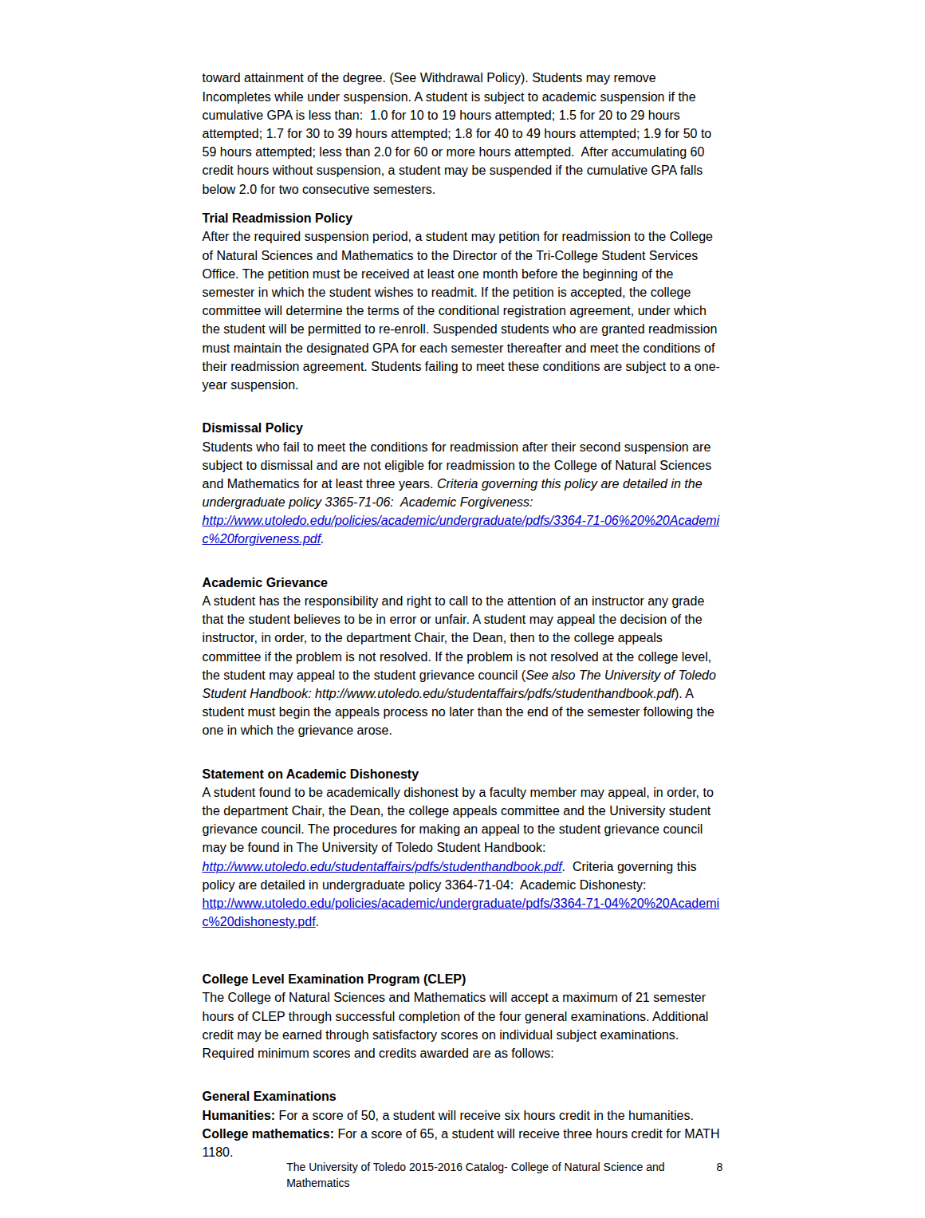toward attainment of the degree. (See Withdrawal Policy). Students may remove Incompletes while under suspension. A student is subject to academic suspension if the cumulative GPA is less than: 1.0 for 10 to 19 hours attempted; 1.5 for 20 to 29 hours attempted; 1.7 for 30 to 39 hours attempted; 1.8 for 40 to 49 hours attempted; 1.9 for 50 to 59 hours attempted; less than 2.0 for 60 or more hours attempted. After accumulating 60 credit hours without suspension, a student may be suspended if the cumulative GPA falls below 2.0 for two consecutive semesters.
Trial Readmission Policy
After the required suspension period, a student may petition for readmission to the College of Natural Sciences and Mathematics to the Director of the Tri-College Student Services Office. The petition must be received at least one month before the beginning of the semester in which the student wishes to readmit. If the petition is accepted, the college committee will determine the terms of the conditional registration agreement, under which the student will be permitted to re-enroll. Suspended students who are granted readmission must maintain the designated GPA for each semester thereafter and meet the conditions of their readmission agreement. Students failing to meet these conditions are subject to a one-year suspension.
Dismissal Policy
Students who fail to meet the conditions for readmission after their second suspension are subject to dismissal and are not eligible for readmission to the College of Natural Sciences and Mathematics for at least three years. Criteria governing this policy are detailed in the undergraduate policy 3365-71-06: Academic Forgiveness:
http://www.utoledo.edu/policies/academic/undergraduate/pdfs/3364-71-06%20%20Academic%20forgiveness.pdf.
Academic Grievance
A student has the responsibility and right to call to the attention of an instructor any grade that the student believes to be in error or unfair. A student may appeal the decision of the instructor, in order, to the department Chair, the Dean, then to the college appeals committee if the problem is not resolved. If the problem is not resolved at the college level, the student may appeal to the student grievance council (See also The University of Toledo Student Handbook: http://www.utoledo.edu/studentaffairs/pdfs/studenthandbook.pdf). A student must begin the appeals process no later than the end of the semester following the one in which the grievance arose.
Statement on Academic Dishonesty
A student found to be academically dishonest by a faculty member may appeal, in order, to the department Chair, the Dean, the college appeals committee and the University student grievance council. The procedures for making an appeal to the student grievance council may be found in The University of Toledo Student Handbook:
http://www.utoledo.edu/studentaffairs/pdfs/studenthandbook.pdf. Criteria governing this policy are detailed in undergraduate policy 3364-71-04: Academic Dishonesty:
http://www.utoledo.edu/policies/academic/undergraduate/pdfs/3364-71-04%20%20Academic%20dishonesty.pdf.
College Level Examination Program (CLEP)
The College of Natural Sciences and Mathematics will accept a maximum of 21 semester hours of CLEP through successful completion of the four general examinations. Additional credit may be earned through satisfactory scores on individual subject examinations. Required minimum scores and credits awarded are as follows:
General Examinations
Humanities: For a score of 50, a student will receive six hours credit in the humanities.
College mathematics: For a score of 65, a student will receive three hours credit for MATH 1180.
The University of Toledo 2015-2016 Catalog- College of Natural Science and Mathematics 8